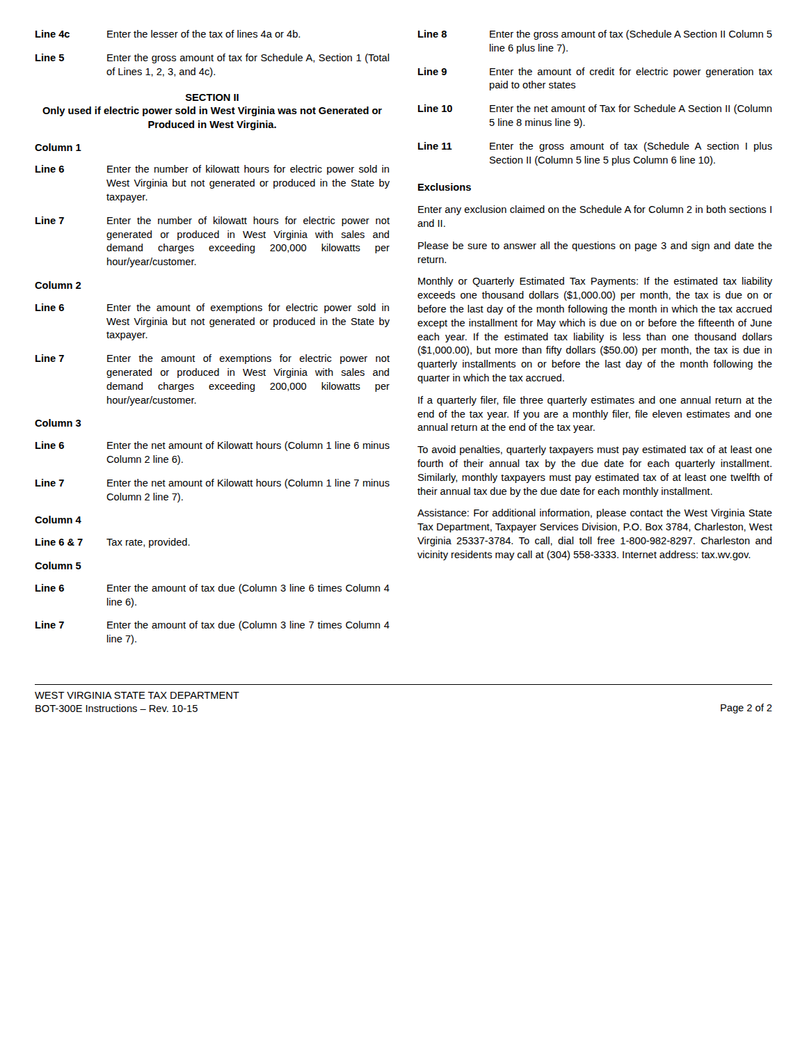Line 4c
Enter the lesser of the tax of lines 4a or 4b.
Line 5
Enter the gross amount of tax for Schedule A, Section 1 (Total of Lines 1, 2, 3, and 4c).
SECTION II Only used if electric power sold in West Virginia was not Generated or Produced in West Virginia.
Column 1
Line 6
Enter the number of kilowatt hours for electric power sold in West Virginia but not generated or produced in the State by taxpayer.
Line 7
Enter the number of kilowatt hours for electric power not generated or produced in West Virginia with sales and demand charges exceeding 200,000 kilowatts per hour/year/customer.
Column 2
Line 6
Enter the amount of exemptions for electric power sold in West Virginia but not generated or produced in the State by taxpayer.
Line 7
Enter the amount of exemptions for electric power not generated or produced in West Virginia with sales and demand charges exceeding 200,000 kilowatts per hour/year/customer.
Column 3
Line 6
Enter the net amount of Kilowatt hours (Column 1 line 6 minus Column 2 line 6).
Line 7
Enter the net amount of Kilowatt hours (Column 1 line 7 minus Column 2 line 7).
Column 4
Line 6 & 7
Tax rate, provided.
Column 5
Line 6
Enter the amount of tax due (Column 3 line 6 times Column 4 line 6).
Line 7
Enter the amount of tax due (Column 3 line 7 times Column 4 line 7).
Line 8
Enter the gross amount of tax (Schedule A Section II Column 5 line 6 plus line 7).
Line 9
Enter the amount of credit for electric power generation tax paid to other states
Line 10
Enter the net amount of Tax for Schedule A Section II (Column 5 line 8 minus line 9).
Line 11
Enter the gross amount of tax (Schedule A section I plus Section II (Column 5 line 5 plus Column 6 line 10).
Exclusions
Enter any exclusion claimed on the Schedule A for Column 2 in both sections I and II.
Please be sure to answer all the questions on page 3 and sign and date the return.
Monthly or Quarterly Estimated Tax Payments: If the estimated tax liability exceeds one thousand dollars ($1,000.00) per month, the tax is due on or before the last day of the month following the month in which the tax accrued except the installment for May which is due on or before the fifteenth of June each year. If the estimated tax liability is less than one thousand dollars ($1,000.00), but more than fifty dollars ($50.00) per month, the tax is due in quarterly installments on or before the last day of the month following the quarter in which the tax accrued.
If a quarterly filer, file three quarterly estimates and one annual return at the end of the tax year. If you are a monthly filer, file eleven estimates and one annual return at the end of the tax year.
To avoid penalties, quarterly taxpayers must pay estimated tax of at least one fourth of their annual tax by the due date for each quarterly installment. Similarly, monthly taxpayers must pay estimated tax of at least one twelfth of their annual tax due by the due date for each monthly installment.
Assistance: For additional information, please contact the West Virginia State Tax Department, Taxpayer Services Division, P.O. Box 3784, Charleston, West Virginia 25337-3784. To call, dial toll free 1-800-982-8297. Charleston and vicinity residents may call at (304) 558-3333. Internet address: tax.wv.gov.
WEST VIRGINIA STATE TAX DEPARTMENT
BOT-300E Instructions – Rev. 10-15
Page 2 of 2